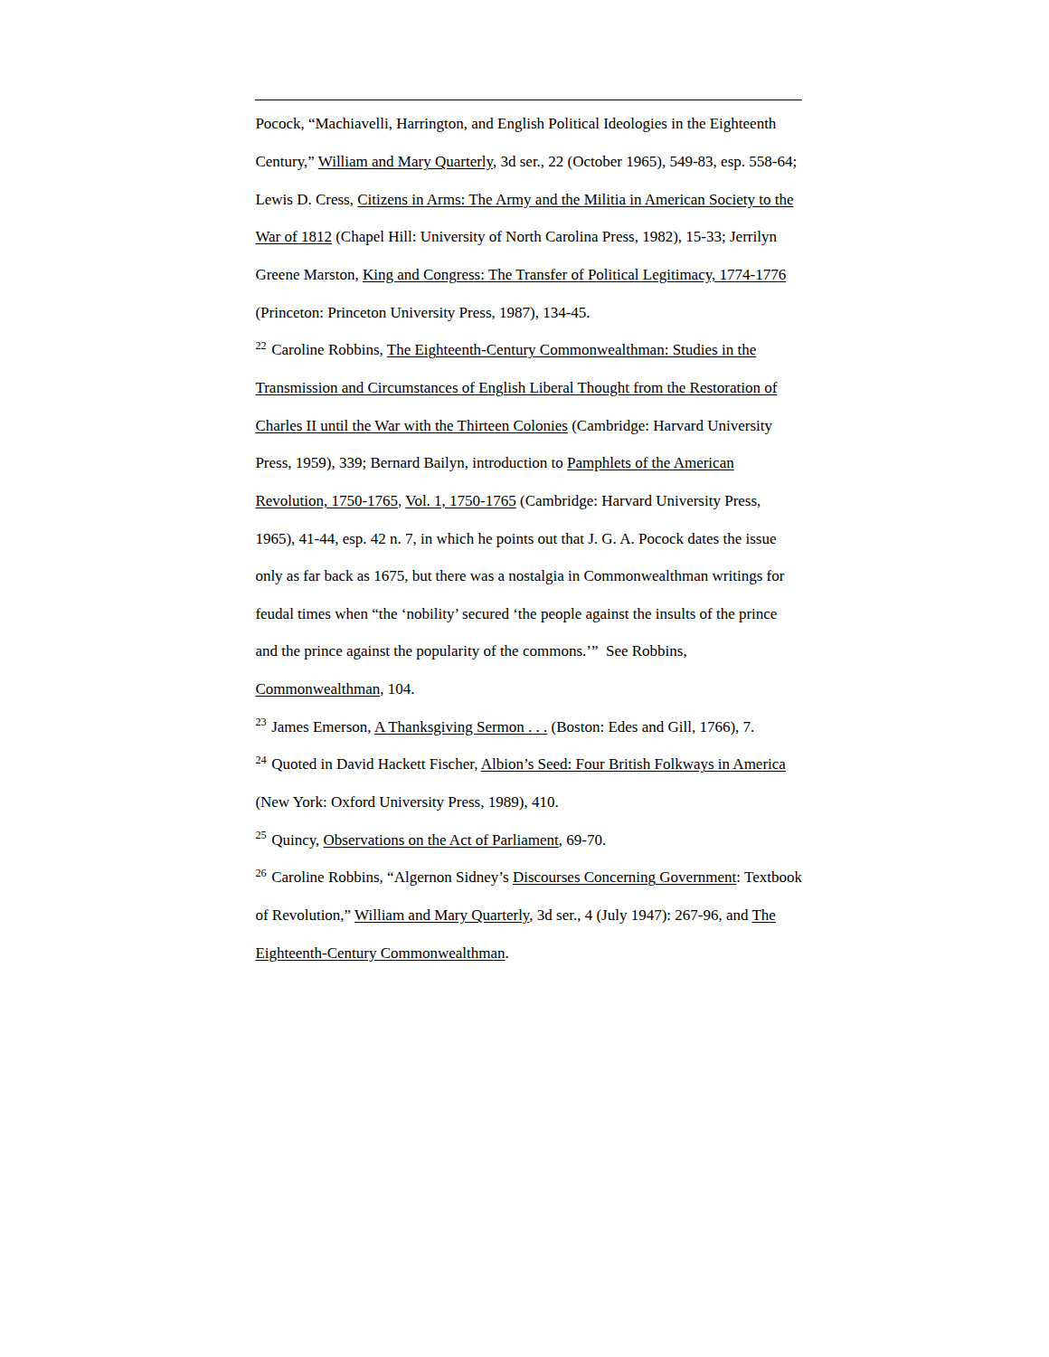Pocock, “Machiavelli, Harrington, and English Political Ideologies in the Eighteenth Century,” William and Mary Quarterly, 3d ser., 22 (October 1965), 549-83, esp. 558-64; Lewis D. Cress, Citizens in Arms: The Army and the Militia in American Society to the War of 1812 (Chapel Hill: University of North Carolina Press, 1982), 15-33; Jerrilyn Greene Marston, King and Congress: The Transfer of Political Legitimacy, 1774-1776 (Princeton: Princeton University Press, 1987), 134-45.
22Caroline Robbins, The Eighteenth-Century Commonwealthman: Studies in the Transmission and Circumstances of English Liberal Thought from the Restoration of Charles II until the War with the Thirteen Colonies (Cambridge: Harvard University Press, 1959), 339; Bernard Bailyn, introduction to Pamphlets of the American Revolution, 1750-1765, Vol. 1, 1750-1765 (Cambridge: Harvard University Press, 1965), 41-44, esp. 42 n. 7, in which he points out that J. G. A. Pocock dates the issue only as far back as 1675, but there was a nostalgia in Commonwealthman writings for feudal times when “the ‘nobility’ secured ‘the people against the insults of the prince and the prince against the popularity of the commons.’” See Robbins, Commonwealthman, 104.
23James Emerson, A Thanksgiving Sermon . . . (Boston: Edes and Gill, 1766), 7.
24Quoted in David Hackett Fischer, Albion’s Seed: Four British Folkways in America (New York: Oxford University Press, 1989), 410.
25Quincy, Observations on the Act of Parliament, 69-70.
26Caroline Robbins, “Algernon Sidney’s Discourses Concerning Government: Textbook of Revolution,” William and Mary Quarterly, 3d ser., 4 (July 1947): 267-96, and The Eighteenth-Century Commonwealthman.